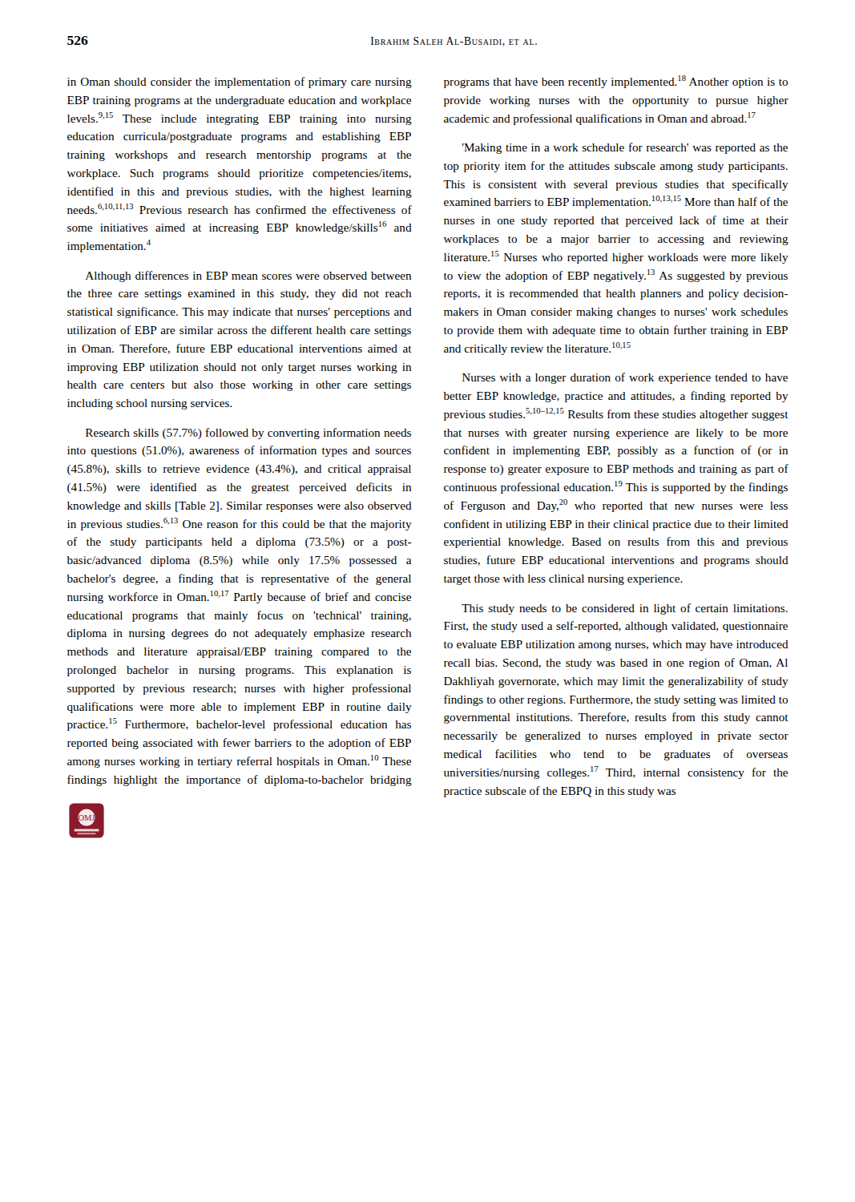526
Ibrahim Saleh Al-Busaidi, et al.
in Oman should consider the implementation of primary care nursing EBP training programs at the undergraduate education and workplace levels.9,15 These include integrating EBP training into nursing education curricula/postgraduate programs and establishing EBP training workshops and research mentorship programs at the workplace. Such programs should prioritize competencies/items, identified in this and previous studies, with the highest learning needs.6,10,11,13 Previous research has confirmed the effectiveness of some initiatives aimed at increasing EBP knowledge/skills16 and implementation.4
Although differences in EBP mean scores were observed between the three care settings examined in this study, they did not reach statistical significance. This may indicate that nurses' perceptions and utilization of EBP are similar across the different health care settings in Oman. Therefore, future EBP educational interventions aimed at improving EBP utilization should not only target nurses working in health care centers but also those working in other care settings including school nursing services.
Research skills (57.7%) followed by converting information needs into questions (51.0%), awareness of information types and sources (45.8%), skills to retrieve evidence (43.4%), and critical appraisal (41.5%) were identified as the greatest perceived deficits in knowledge and skills [Table 2]. Similar responses were also observed in previous studies.6,13 One reason for this could be that the majority of the study participants held a diploma (73.5%) or a post-basic/advanced diploma (8.5%) while only 17.5% possessed a bachelor's degree, a finding that is representative of the general nursing workforce in Oman.10,17 Partly because of brief and concise educational programs that mainly focus on 'technical' training, diploma in nursing degrees do not adequately emphasize research methods and literature appraisal/EBP training compared to the prolonged bachelor in nursing programs. This explanation is supported by previous research; nurses with higher professional qualifications were more able to implement EBP in routine daily practice.15 Furthermore, bachelor-level professional education has reported being associated with fewer barriers to the adoption of EBP among nurses working in tertiary referral hospitals in Oman.10 These findings highlight the importance of diploma-to-bachelor bridging programs that have been recently implemented.18 Another option is to provide working nurses with the opportunity to pursue higher academic and professional qualifications in Oman and abroad.17
'Making time in a work schedule for research' was reported as the top priority item for the attitudes subscale among study participants. This is consistent with several previous studies that specifically examined barriers to EBP implementation.10,13,15 More than half of the nurses in one study reported that perceived lack of time at their workplaces to be a major barrier to accessing and reviewing literature.15 Nurses who reported higher workloads were more likely to view the adoption of EBP negatively.13 As suggested by previous reports, it is recommended that health planners and policy decision-makers in Oman consider making changes to nurses' work schedules to provide them with adequate time to obtain further training in EBP and critically review the literature.10,15
Nurses with a longer duration of work experience tended to have better EBP knowledge, practice and attitudes, a finding reported by previous studies.5,10–12,15 Results from these studies altogether suggest that nurses with greater nursing experience are likely to be more confident in implementing EBP, possibly as a function of (or in response to) greater exposure to EBP methods and training as part of continuous professional education.19 This is supported by the findings of Ferguson and Day,20 who reported that new nurses were less confident in utilizing EBP in their clinical practice due to their limited experiential knowledge. Based on results from this and previous studies, future EBP educational interventions and programs should target those with less clinical nursing experience.
This study needs to be considered in light of certain limitations. First, the study used a self-reported, although validated, questionnaire to evaluate EBP utilization among nurses, which may have introduced recall bias. Second, the study was based in one region of Oman, Al Dakhliyah governorate, which may limit the generalizability of study findings to other regions. Furthermore, the study setting was limited to governmental institutions. Therefore, results from this study cannot necessarily be generalized to nurses employed in private sector medical facilities who tend to be graduates of overseas universities/nursing colleges.17 Third, internal consistency for the practice subscale of the EBPQ in this study was
OMJ